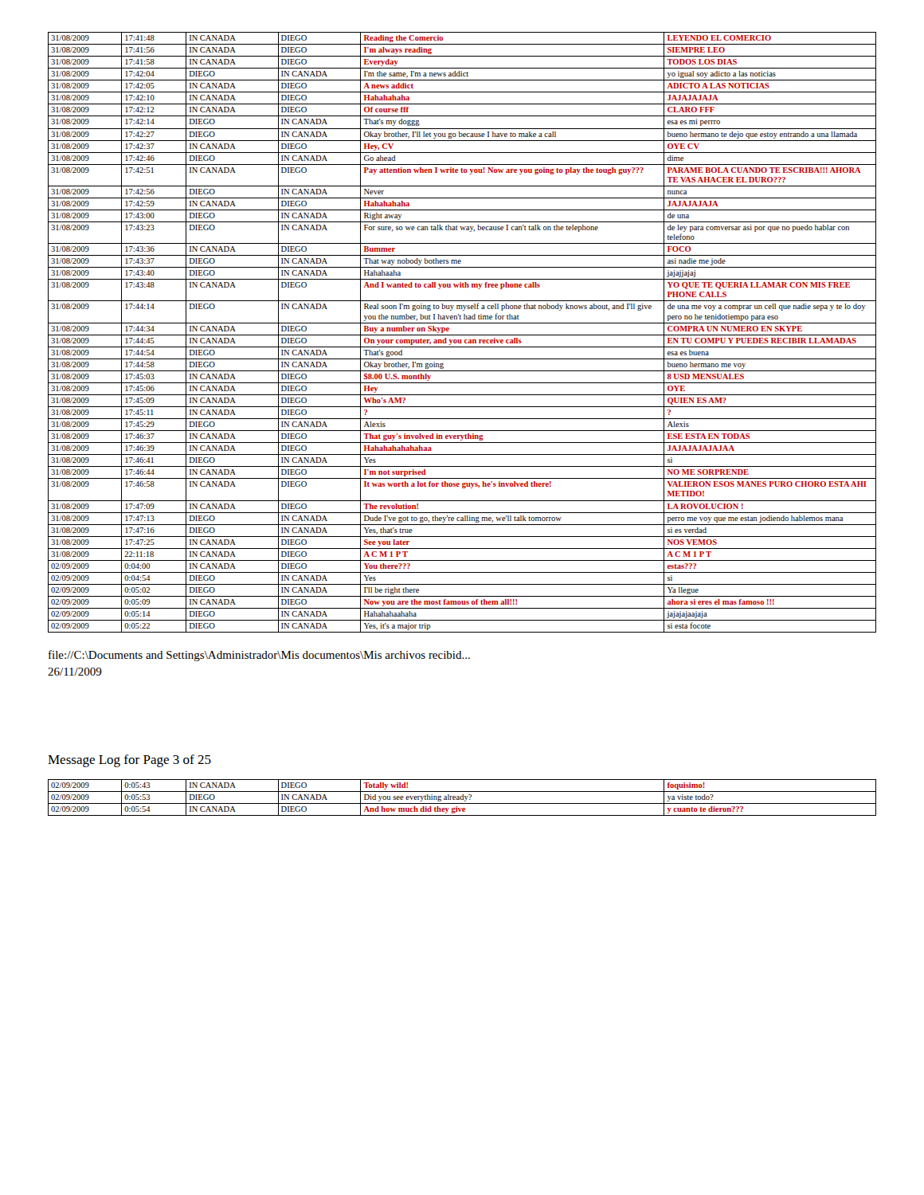| 31/08/2009 | 17:41:48 | IN CANADA | DIEGO | Reading the Comercio | LEYENDO EL COMERCIO |
| 31/08/2009 | 17:41:56 | IN CANADA | DIEGO | I'm always reading | SIEMPRE LEO |
| 31/08/2009 | 17:41:58 | IN CANADA | DIEGO | Everyday | TODOS LOS DIAS |
| 31/08/2009 | 17:42:04 | DIEGO | IN CANADA | I'm the same, I'm a news addict | yo igual soy adicto a las noticias |
| 31/08/2009 | 17:42:05 | IN CANADA | DIEGO | A news addict | ADICTO A LAS NOTICIAS |
| 31/08/2009 | 17:42:10 | IN CANADA | DIEGO | Hahahahaha | JAJAJAJAJA |
| 31/08/2009 | 17:42:12 | IN CANADA | DIEGO | Of course fff | CLARO FFF |
| 31/08/2009 | 17:42:14 | DIEGO | IN CANADA | That's my doggg | esa es mi perrro |
| 31/08/2009 | 17:42:27 | DIEGO | IN CANADA | Okay brother, I'll let you go because I have to make a call | bueno hermano te dejo que estoy entrando a una llamada |
| 31/08/2009 | 17:42:37 | IN CANADA | DIEGO | Hey, CV | OYE CV |
| 31/08/2009 | 17:42:46 | DIEGO | IN CANADA | Go ahead | dime |
| 31/08/2009 | 17:42:51 | IN CANADA | DIEGO | Pay attention when I write to you! Now are you going to play the tough guy??? | PARAME BOLA CUANDO TE ESCRIBA!!! AHORA TE VAS AHACER EL DURO??? |
| 31/08/2009 | 17:42:56 | DIEGO | IN CANADA | Never | nunca |
| 31/08/2009 | 17:42:59 | IN CANADA | DIEGO | Hahahahaha | JAJAJAJAJA |
| 31/08/2009 | 17:43:00 | DIEGO | IN CANADA | Right away | de una |
| 31/08/2009 | 17:43:23 | DIEGO | IN CANADA | For sure, so we can talk that way, because I can't talk on the telephone | de ley para comversar asi por que no puedo hablar con telefono |
| 31/08/2009 | 17:43:36 | IN CANADA | DIEGO | Bummer | FOCO |
| 31/08/2009 | 17:43:37 | DIEGO | IN CANADA | That way nobody bothers me | asi nadie me jode |
| 31/08/2009 | 17:43:40 | DIEGO | IN CANADA | Hahahaaha | jajajjajaj |
| 31/08/2009 | 17:43:48 | IN CANADA | DIEGO | And I wanted to call you with my free phone calls | YO QUE TE QUERIA LLAMAR CON MIS FREE PHONE CALLS |
| 31/08/2009 | 17:44:14 | DIEGO | IN CANADA | Real soon I'm going to buy myself a cell phone that nobody knows about, and I'll give you the number, but I haven't had time for that | de una me voy a comprar un cell que nadie sepa y te lo doy pero no he tenidotiempo para eso |
| 31/08/2009 | 17:44:34 | IN CANADA | DIEGO | Buy a number on Skype | COMPRA UN NUMERO EN SKYPE |
| 31/08/2009 | 17:44:45 | IN CANADA | DIEGO | On your computer, and you can receive calls | EN TU COMPU Y PUEDES RECIBIR LLAMADAS |
| 31/08/2009 | 17:44:54 | DIEGO | IN CANADA | That's good | esa es buena |
| 31/08/2009 | 17:44:58 | DIEGO | IN CANADA | Okay brother, I'm going | bueno hermano me voy |
| 31/08/2009 | 17:45:03 | IN CANADA | DIEGO | $8.00 U.S. monthly | 8 USD MENSUALES |
| 31/08/2009 | 17:45:06 | IN CANADA | DIEGO | Hey | OYE |
| 31/08/2009 | 17:45:09 | IN CANADA | DIEGO | Who's AM? | QUIEN ES AM? |
| 31/08/2009 | 17:45:11 | IN CANADA | DIEGO | ? | ? |
| 31/08/2009 | 17:45:29 | DIEGO | IN CANADA | Alexis | Alexis |
| 31/08/2009 | 17:46:37 | IN CANADA | DIEGO | That guy's involved in everything | ESE ESTA EN TODAS |
| 31/08/2009 | 17:46:39 | IN CANADA | DIEGO | Hahahahahahahaa | JAJAJAJAJAJAA |
| 31/08/2009 | 17:46:41 | DIEGO | IN CANADA | Yes | si |
| 31/08/2009 | 17:46:44 | IN CANADA | DIEGO | I'm not surprised | NO ME SORPRENDE |
| 31/08/2009 | 17:46:58 | IN CANADA | DIEGO | It was worth a lot for those guys, he's involved there! | VALIERON ESOS MANES PURO CHORO ESTA AHI METIDO! |
| 31/08/2009 | 17:47:09 | IN CANADA | DIEGO | The revolution! | LA ROVOLUCION ! |
| 31/08/2009 | 17:47:13 | DIEGO | IN CANADA | Dude I've got to go, they're calling me, we'll talk tomorrow | perro me voy que me estan jodiendo hablemos mana |
| 31/08/2009 | 17:47:16 | DIEGO | IN CANADA | Yes, that's true | si es verdad |
| 31/08/2009 | 17:47:25 | IN CANADA | DIEGO | See you later | NOS VEMOS |
| 31/08/2009 | 22:11:18 | IN CANADA | DIEGO | A C M 1 P T | A C M 1 P T |
| 02/09/2009 | 0:04:00 | IN CANADA | DIEGO | You there??? | estas??? |
| 02/09/2009 | 0:04:54 | DIEGO | IN CANADA | Yes | si |
| 02/09/2009 | 0:05:02 | DIEGO | IN CANADA | I'll be right there | Ya llegue |
| 02/09/2009 | 0:05:09 | IN CANADA | DIEGO | Now you are the most famous of them all!!! | ahora si eres el mas famoso !!! |
| 02/09/2009 | 0:05:14 | DIEGO | IN CANADA | Hahahahaahaha | jajajajaajaja |
| 02/09/2009 | 0:05:22 | DIEGO | IN CANADA | Yes, it's a major trip | si esta focote |
file://C:\Documents and Settings\Administrador\Mis documentos\Mis archivos recibid...
26/11/2009
Message Log for Page 3 of 25
| 02/09/2009 | 0:05:43 | IN CANADA | DIEGO | Totally wild! | foquisimo! |
| 02/09/2009 | 0:05:53 | DIEGO | IN CANADA | Did you see everything already? | ya viste todo? |
| 02/09/2009 | 0:05:54 | IN CANADA | DIEGO | And how much did they give | y cuanto te dieron??? |